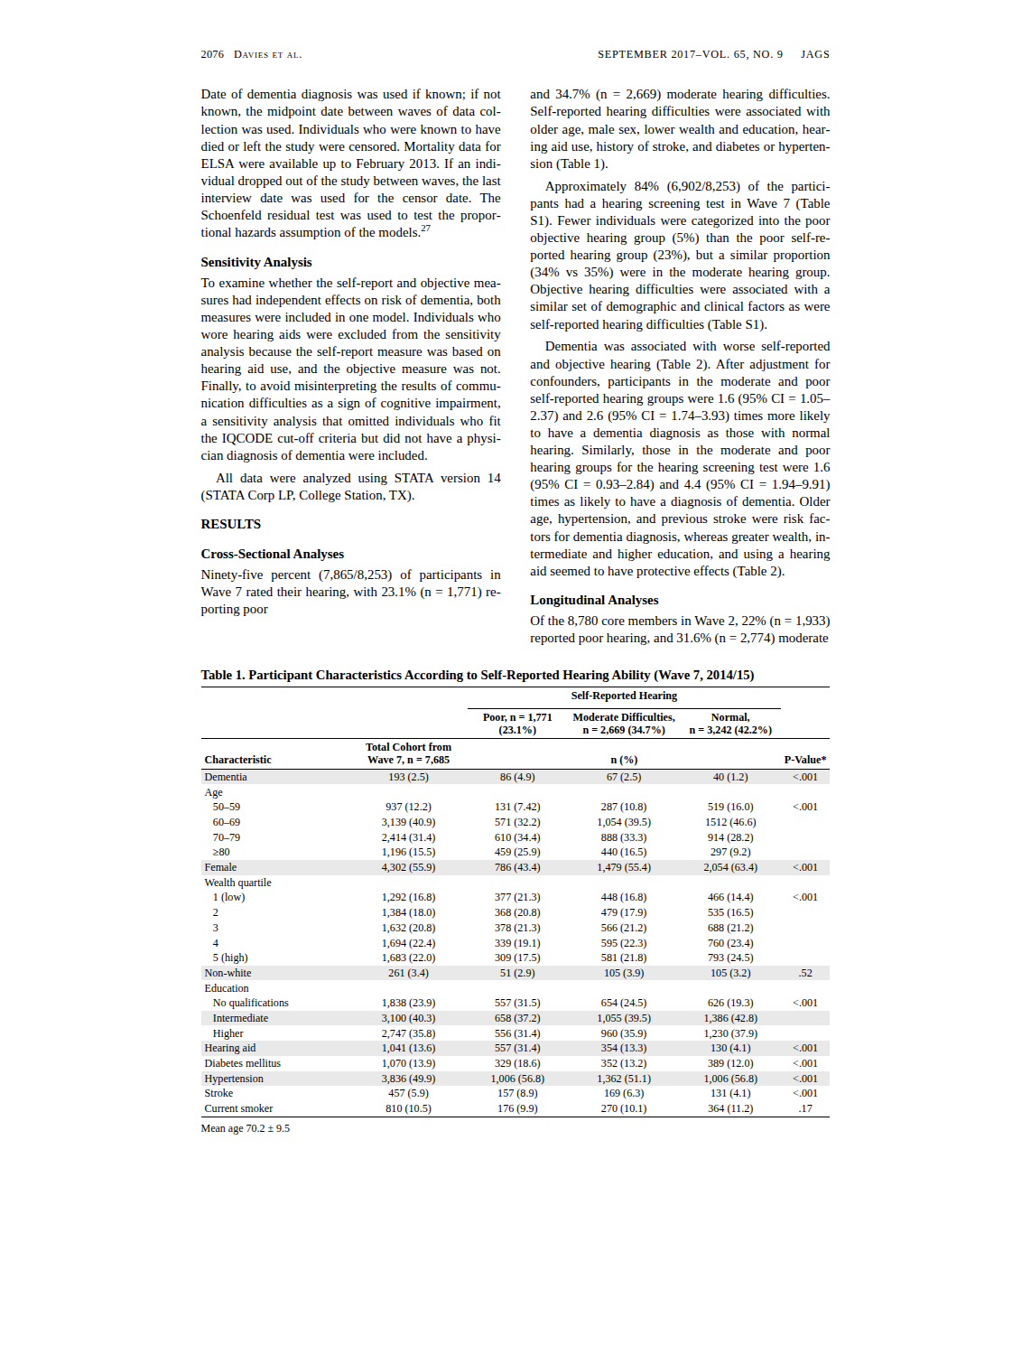2076 Davies et al.
SEPTEMBER 2017–VOL. 65, NO. 9 JAGS
Date of dementia diagnosis was used if known; if not known, the midpoint date between waves of data collection was used. Individuals who were known to have died or left the study were censored. Mortality data for ELSA were available up to February 2013. If an individual dropped out of the study between waves, the last interview date was used for the censor date. The Schoenfeld residual test was used to test the proportional hazards assumption of the models.27
Sensitivity Analysis
To examine whether the self-report and objective measures had independent effects on risk of dementia, both measures were included in one model. Individuals who wore hearing aids were excluded from the sensitivity analysis because the self-report measure was based on hearing aid use, and the objective measure was not. Finally, to avoid misinterpreting the results of communication difficulties as a sign of cognitive impairment, a sensitivity analysis that omitted individuals who fit the IQCODE cut-off criteria but did not have a physician diagnosis of dementia were included.
All data were analyzed using STATA version 14 (STATA Corp LP, College Station, TX).
RESULTS
Cross-Sectional Analyses
Ninety-five percent (7,865/8,253) of participants in Wave 7 rated their hearing, with 23.1% (n = 1,771) reporting poor
and 34.7% (n = 2,669) moderate hearing difficulties. Self-reported hearing difficulties were associated with older age, male sex, lower wealth and education, hearing aid use, history of stroke, and diabetes or hypertension (Table 1).
Approximately 84% (6,902/8,253) of the participants had a hearing screening test in Wave 7 (Table S1). Fewer individuals were categorized into the poor objective hearing group (5%) than the poor self-reported hearing group (23%), but a similar proportion (34% vs 35%) were in the moderate hearing group. Objective hearing difficulties were associated with a similar set of demographic and clinical factors as were self-reported hearing difficulties (Table S1).
Dementia was associated with worse self-reported and objective hearing (Table 2). After adjustment for confounders, participants in the moderate and poor self-reported hearing groups were 1.6 (95% CI = 1.05–2.37) and 2.6 (95% CI = 1.74–3.93) times more likely to have a dementia diagnosis as those with normal hearing. Similarly, those in the moderate and poor hearing groups for the hearing screening test were 1.6 (95% CI = 0.93–2.84) and 4.4 (95% CI = 1.94–9.91) times as likely to have a diagnosis of dementia. Older age, hypertension, and previous stroke were risk factors for dementia diagnosis, whereas greater wealth, intermediate and higher education, and using a hearing aid seemed to have protective effects (Table 2).
Longitudinal Analyses
Of the 8,780 core members in Wave 2, 22% (n = 1,933) reported poor hearing, and 31.6% (n = 2,774) moderate
Table 1. Participant Characteristics According to Self-Reported Hearing Ability (Wave 7, 2014/15)
| | | Self-Reported Hearing | |
| --- | --- | --- | --- |
| Poor, n = 1,771 (23.1%) | Moderate Difficulties, n = 2,669 (34.7%) | Normal, n = 3,242 (42.2%) |
| Characteristic | Total Cohort from Wave 7, n = 7,685 | n (%) | P-Value* |
| Dementia | 193 (2.5) | 86 (4.9) | 67 (2.5) | 40 (1.2) | <.001 |
| Age | | | | | |
| 50–59 | 937 (12.2) | 131 (7.42) | 287 (10.8) | 519 (16.0) | <.001 |
| 60–69 | 3,139 (40.9) | 571 (32.2) | 1,054 (39.5) | 1512 (46.6) | |
| 70–79 | 2,414 (31.4) | 610 (34.4) | 888 (33.3) | 914 (28.2) | |
| ≥80 | 1,196 (15.5) | 459 (25.9) | 440 (16.5) | 297 (9.2) | |
| Female | 4,302 (55.9) | 786 (43.4) | 1,479 (55.4) | 2,054 (63.4) | <.001 |
| Wealth quartile | | | | | |
| 1 (low) | 1,292 (16.8) | 377 (21.3) | 448 (16.8) | 466 (14.4) | <.001 |
| 2 | 1,384 (18.0) | 368 (20.8) | 479 (17.9) | 535 (16.5) | |
| 3 | 1,632 (20.8) | 378 (21.3) | 566 (21.2) | 688 (21.2) | |
| 4 | 1,694 (22.4) | 339 (19.1) | 595 (22.3) | 760 (23.4) | |
| 5 (high) | 1,683 (22.0) | 309 (17.5) | 581 (21.8) | 793 (24.5) | |
| Non-white | 261 (3.4) | 51 (2.9) | 105 (3.9) | 105 (3.2) | .52 |
| Education | | | | | |
| No qualifications | 1,838 (23.9) | 557 (31.5) | 654 (24.5) | 626 (19.3) | <.001 |
| Intermediate | 3,100 (40.3) | 658 (37.2) | 1,055 (39.5) | 1,386 (42.8) | |
| Higher | 2,747 (35.8) | 556 (31.4) | 960 (35.9) | 1,230 (37.9) | |
| Hearing aid | 1,041 (13.6) | 557 (31.4) | 354 (13.3) | 130 (4.1) | <.001 |
| Diabetes mellitus | 1,070 (13.9) | 329 (18.6) | 352 (13.2) | 389 (12.0) | <.001 |
| Hypertension | 3,836 (49.9) | 1,006 (56.8) | 1,362 (51.1) | 1,006 (56.8) | <.001 |
| Stroke | 457 (5.9) | 157 (8.9) | 169 (6.3) | 131 (4.1) | <.001 |
| Current smoker | 810 (10.5) | 176 (9.9) | 270 (10.1) | 364 (11.2) | .17 |
Mean age 70.2 ± 9.5